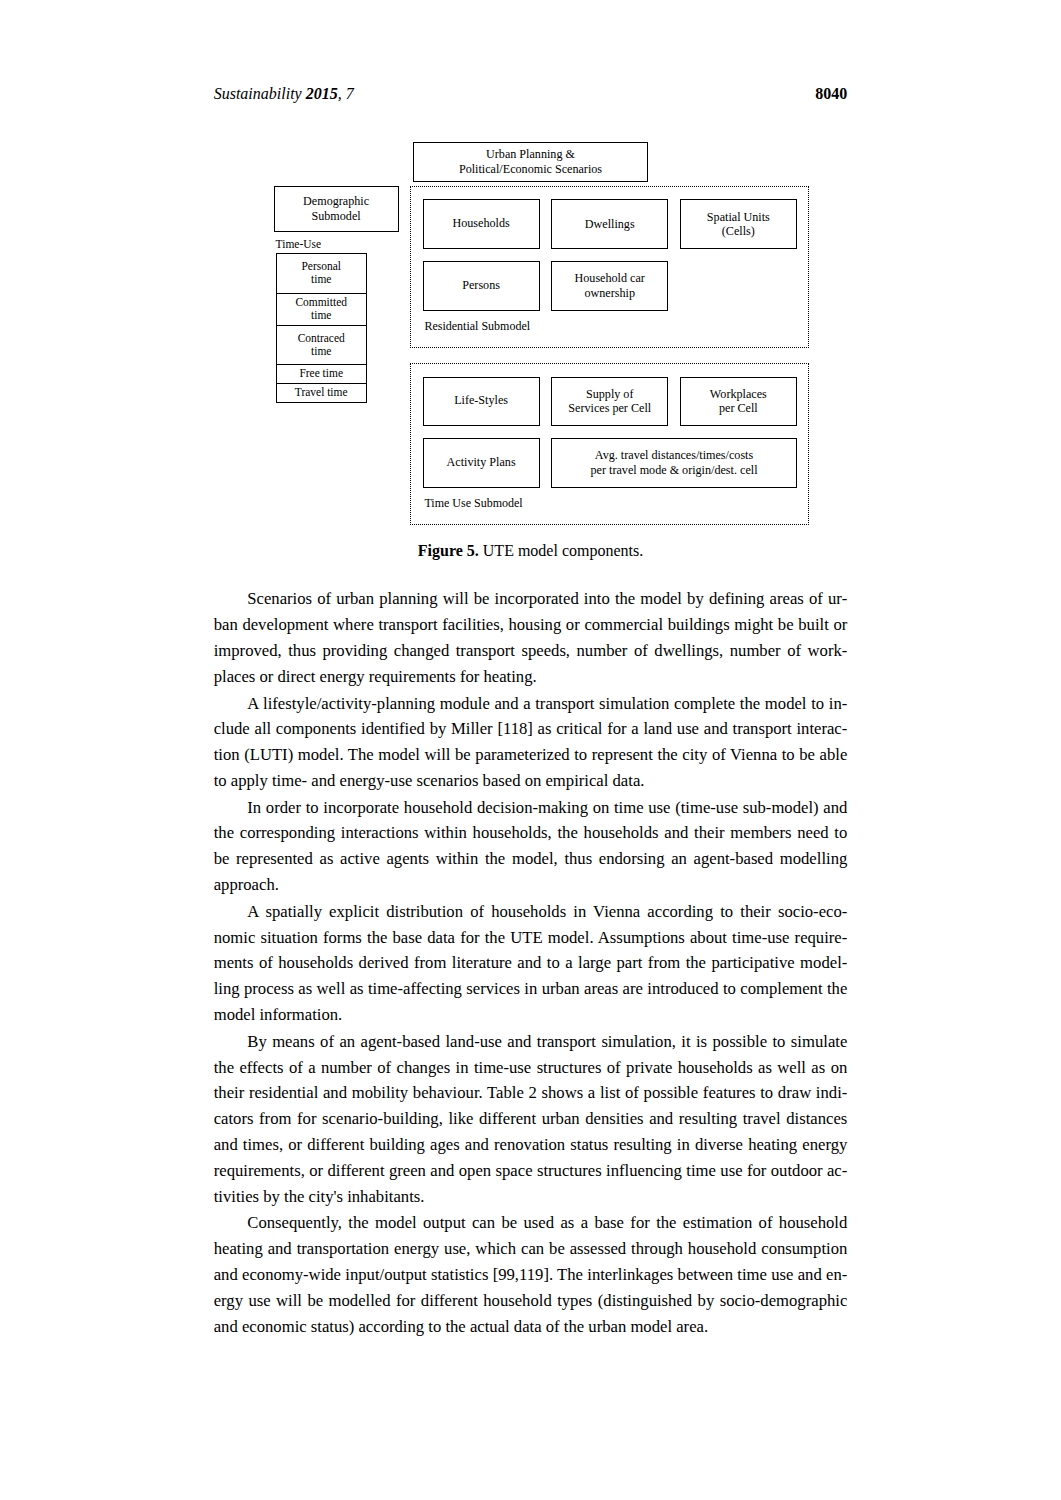Sustainability 2015, 7
8040
Urban Planning &
Political/Economic Scenarios
Demographic
Submodel
Time-Use
Personal
time
Committed
time
Contraced
time
Free time
Travel time
Households
Dwellings
Spatial Units
(Cells)
Persons
Household car
ownership
Residential Submodel
Life-Styles
Supply of
Services per Cell
Workplaces
per Cell
Activity Plans
Avg. travel distances/times/costs
per travel mode & origin/dest. cell
Time Use Submodel
Figure 5. UTE model components.
Scenarios of urban planning will be incorporated into the model by defining areas of urban development where transport facilities, housing or commercial buildings might be built or improved, thus providing changed transport speeds, number of dwellings, number of workplaces or direct energy requirements for heating.
A lifestyle/activity-planning module and a transport simulation complete the model to include all components identified by Miller [118] as critical for a land use and transport interaction (LUTI) model. The model will be parameterized to represent the city of Vienna to be able to apply time- and energy-use scenarios based on empirical data.
In order to incorporate household decision-making on time use (time-use sub-model) and the corresponding interactions within households, the households and their members need to be represented as active agents within the model, thus endorsing an agent-based modelling approach.
A spatially explicit distribution of households in Vienna according to their socio-economic situation forms the base data for the UTE model. Assumptions about time-use requirements of households derived from literature and to a large part from the participative modelling process as well as time-affecting services in urban areas are introduced to complement the model information.
By means of an agent-based land-use and transport simulation, it is possible to simulate the effects of a number of changes in time-use structures of private households as well as on their residential and mobility behaviour. Table 2 shows a list of possible features to draw indicators from for scenario-building, like different urban densities and resulting travel distances and times, or different building ages and renovation status resulting in diverse heating energy requirements, or different green and open space structures influencing time use for outdoor activities by the city's inhabitants.
Consequently, the model output can be used as a base for the estimation of household heating and transportation energy use, which can be assessed through household consumption and economy-wide input/output statistics [99,119]. The interlinkages between time use and energy use will be modelled for different household types (distinguished by socio-demographic and economic status) according to the actual data of the urban model area.